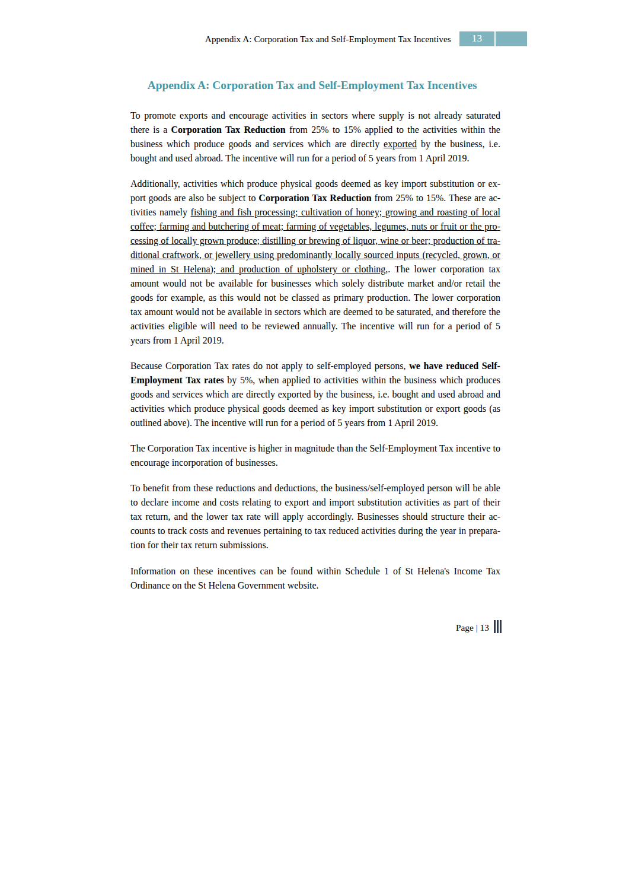Appendix A: Corporation Tax and Self-Employment Tax Incentives
13
Appendix A: Corporation Tax and Self-Employment Tax Incentives
To promote exports and encourage activities in sectors where supply is not already saturated there is a Corporation Tax Reduction from 25% to 15% applied to the activities within the business which produce goods and services which are directly exported by the business, i.e. bought and used abroad. The incentive will run for a period of 5 years from 1 April 2019.
Additionally, activities which produce physical goods deemed as key import substitution or export goods are also be subject to Corporation Tax Reduction from 25% to 15%. These are activities namely fishing and fish processing; cultivation of honey; growing and roasting of local coffee; farming and butchering of meat; farming of vegetables, legumes, nuts or fruit or the processing of locally grown produce; distilling or brewing of liquor, wine or beer; production of traditional craftwork, or jewellery using predominantly locally sourced inputs (recycled, grown, or mined in St Helena); and production of upholstery or clothing,. The lower corporation tax amount would not be available for businesses which solely distribute market and/or retail the goods for example, as this would not be classed as primary production. The lower corporation tax amount would not be available in sectors which are deemed to be saturated, and therefore the activities eligible will need to be reviewed annually. The incentive will run for a period of 5 years from 1 April 2019.
Because Corporation Tax rates do not apply to self-employed persons, we have reduced Self-Employment Tax rates by 5%, when applied to activities within the business which produces goods and services which are directly exported by the business, i.e. bought and used abroad and activities which produce physical goods deemed as key import substitution or export goods (as outlined above). The incentive will run for a period of 5 years from 1 April 2019.
The Corporation Tax incentive is higher in magnitude than the Self-Employment Tax incentive to encourage incorporation of businesses.
To benefit from these reductions and deductions, the business/self-employed person will be able to declare income and costs relating to export and import substitution activities as part of their tax return, and the lower tax rate will apply accordingly. Businesses should structure their accounts to track costs and revenues pertaining to tax reduced activities during the year in preparation for their tax return submissions.
Information on these incentives can be found within Schedule 1 of St Helena's Income Tax Ordinance on the St Helena Government website.
Page | 13